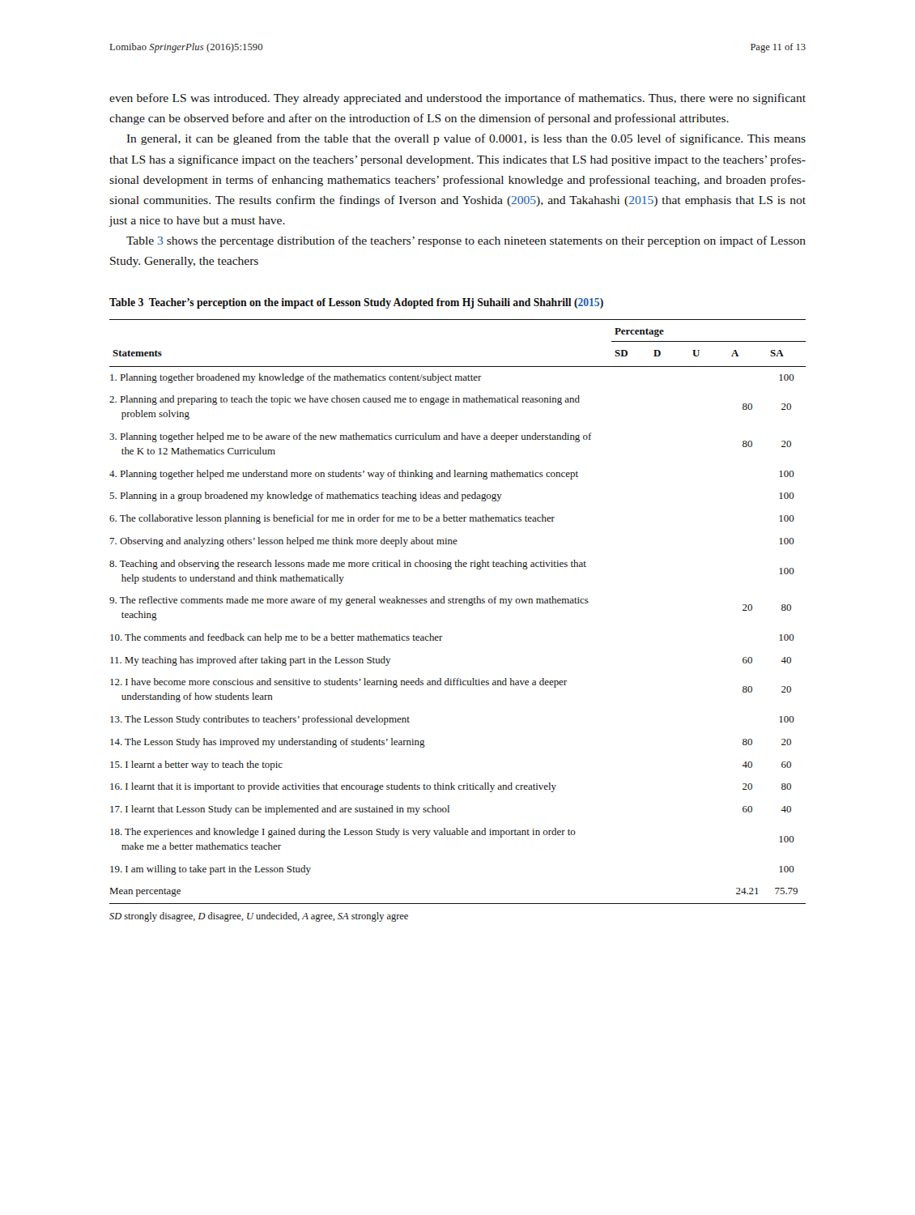Lomibao SpringerPlus (2016)5:1590
Page 11 of 13
even before LS was introduced. They already appreciated and understood the importance of mathematics. Thus, there were no significant change can be observed before and after on the introduction of LS on the dimension of personal and professional attributes.
In general, it can be gleaned from the table that the overall p value of 0.0001, is less than the 0.05 level of significance. This means that LS has a significance impact on the teachers’ personal development. This indicates that LS had positive impact to the teachers’ professional development in terms of enhancing mathematics teachers’ professional knowledge and professional teaching, and broaden professional communities. The results confirm the findings of Iverson and Yoshida (2005), and Takahashi (2015) that emphasis that LS is not just a nice to have but a must have.
Table 3 shows the percentage distribution of the teachers’ response to each nineteen statements on their perception on impact of Lesson Study. Generally, the teachers
Table 3 Teacher’s perception on the impact of Lesson Study Adopted from Hj Suhaili and Shahrill (2015)
| Statements | Percentage |
| --- | --- |
| SD | D | U | A | SA |
| 1. Planning together broadened my knowledge of the mathematics content/subject matter | | | | | 100 |
| 2. Planning and preparing to teach the topic we have chosen caused me to engage in mathematical reasoning and problem solving | | | | 80 | 20 |
| 3. Planning together helped me to be aware of the new mathematics curriculum and have a deeper understanding of the K to 12 Mathematics Curriculum | | | | 80 | 20 |
| 4. Planning together helped me understand more on students’ way of thinking and learning mathematics concept | | | | | 100 |
| 5. Planning in a group broadened my knowledge of mathematics teaching ideas and pedagogy | | | | | 100 |
| 6. The collaborative lesson planning is beneficial for me in order for me to be a better mathematics teacher | | | | | 100 |
| 7. Observing and analyzing others’ lesson helped me think more deeply about mine | | | | | 100 |
| 8. Teaching and observing the research lessons made me more critical in choosing the right teaching activities that help students to understand and think mathematically | | | | | 100 |
| 9. The reflective comments made me more aware of my general weaknesses and strengths of my own mathematics teaching | | | | 20 | 80 |
| 10. The comments and feedback can help me to be a better mathematics teacher | | | | | 100 |
| 11. My teaching has improved after taking part in the Lesson Study | | | | 60 | 40 |
| 12. I have become more conscious and sensitive to students’ learning needs and difficulties and have a deeper understanding of how students learn | | | | 80 | 20 |
| 13. The Lesson Study contributes to teachers’ professional development | | | | | 100 |
| 14. The Lesson Study has improved my understanding of students’ learning | | | | 80 | 20 |
| 15. I learnt a better way to teach the topic | | | | 40 | 60 |
| 16. I learnt that it is important to provide activities that encourage students to think critically and creatively | | | | 20 | 80 |
| 17. I learnt that Lesson Study can be implemented and are sustained in my school | | | | 60 | 40 |
| 18. The experiences and knowledge I gained during the Lesson Study is very valuable and important in order to make me a better mathematics teacher | | | | | 100 |
| 19. I am willing to take part in the Lesson Study | | | | | 100 |
| Mean percentage | | | | 24.21 | 75.79 |
SD strongly disagree, D disagree, U undecided, A agree, SA strongly agree